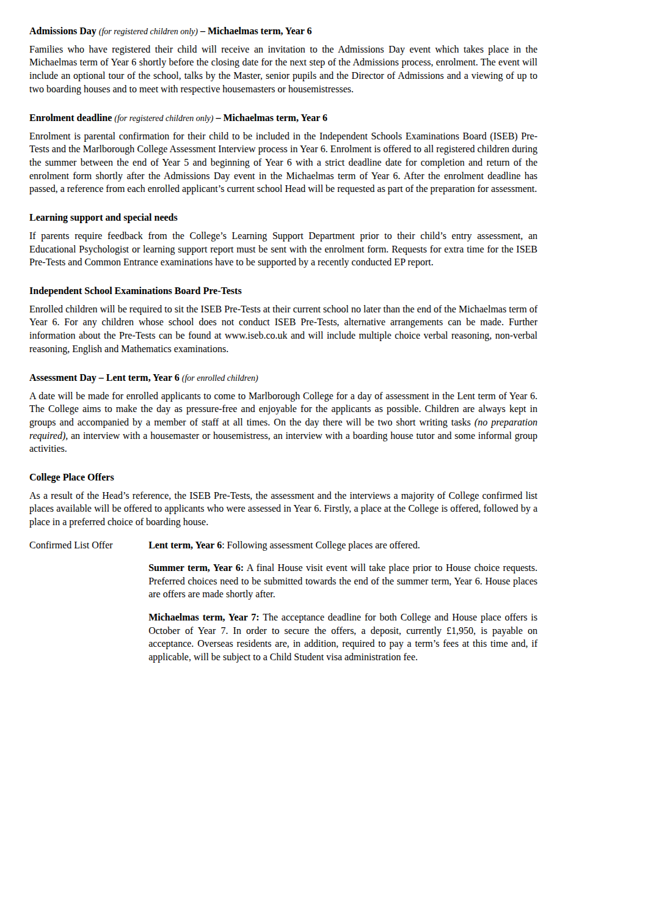Admissions Day (for registered children only) – Michaelmas term, Year 6
Families who have registered their child will receive an invitation to the Admissions Day event which takes place in the Michaelmas term of Year 6 shortly before the closing date for the next step of the Admissions process, enrolment. The event will include an optional tour of the school, talks by the Master, senior pupils and the Director of Admissions and a viewing of up to two boarding houses and to meet with respective housemasters or housemistresses.
Enrolment deadline (for registered children only) – Michaelmas term, Year 6
Enrolment is parental confirmation for their child to be included in the Independent Schools Examinations Board (ISEB) Pre-Tests and the Marlborough College Assessment Interview process in Year 6. Enrolment is offered to all registered children during the summer between the end of Year 5 and beginning of Year 6 with a strict deadline date for completion and return of the enrolment form shortly after the Admissions Day event in the Michaelmas term of Year 6. After the enrolment deadline has passed, a reference from each enrolled applicant’s current school Head will be requested as part of the preparation for assessment.
Learning support and special needs
If parents require feedback from the College’s Learning Support Department prior to their child’s entry assessment, an Educational Psychologist or learning support report must be sent with the enrolment form. Requests for extra time for the ISEB Pre-Tests and Common Entrance examinations have to be supported by a recently conducted EP report.
Independent School Examinations Board Pre-Tests
Enrolled children will be required to sit the ISEB Pre-Tests at their current school no later than the end of the Michaelmas term of Year 6. For any children whose school does not conduct ISEB Pre-Tests, alternative arrangements can be made. Further information about the Pre-Tests can be found at www.iseb.co.uk and will include multiple choice verbal reasoning, non-verbal reasoning, English and Mathematics examinations.
Assessment Day – Lent term, Year 6 (for enrolled children)
A date will be made for enrolled applicants to come to Marlborough College for a day of assessment in the Lent term of Year 6. The College aims to make the day as pressure-free and enjoyable for the applicants as possible. Children are always kept in groups and accompanied by a member of staff at all times. On the day there will be two short writing tasks (no preparation required), an interview with a housemaster or housemistress, an interview with a boarding house tutor and some informal group activities.
College Place Offers
As a result of the Head’s reference, the ISEB Pre-Tests, the assessment and the interviews a majority of College confirmed list places available will be offered to applicants who were assessed in Year 6. Firstly, a place at the College is offered, followed by a place in a preferred choice of boarding house.
| Confirmed List Offer | Lent term, Year 6 : Following assessment College places are offered. Summer term, Year 6: A final House visit event will take place prior to House choice requests. Preferred choices need to be submitted towards the end of the summer term, Year 6. House places are offers are made shortly after. Michaelmas term, Year 7: The acceptance deadline for both College and House place offers is October of Year 7. In order to secure the offers, a deposit, currently £1,950, is payable on acceptance. Overseas residents are, in addition, required to pay a term’s fees at this time and, if applicable, will be subject to a Child Student visa administration fee. |